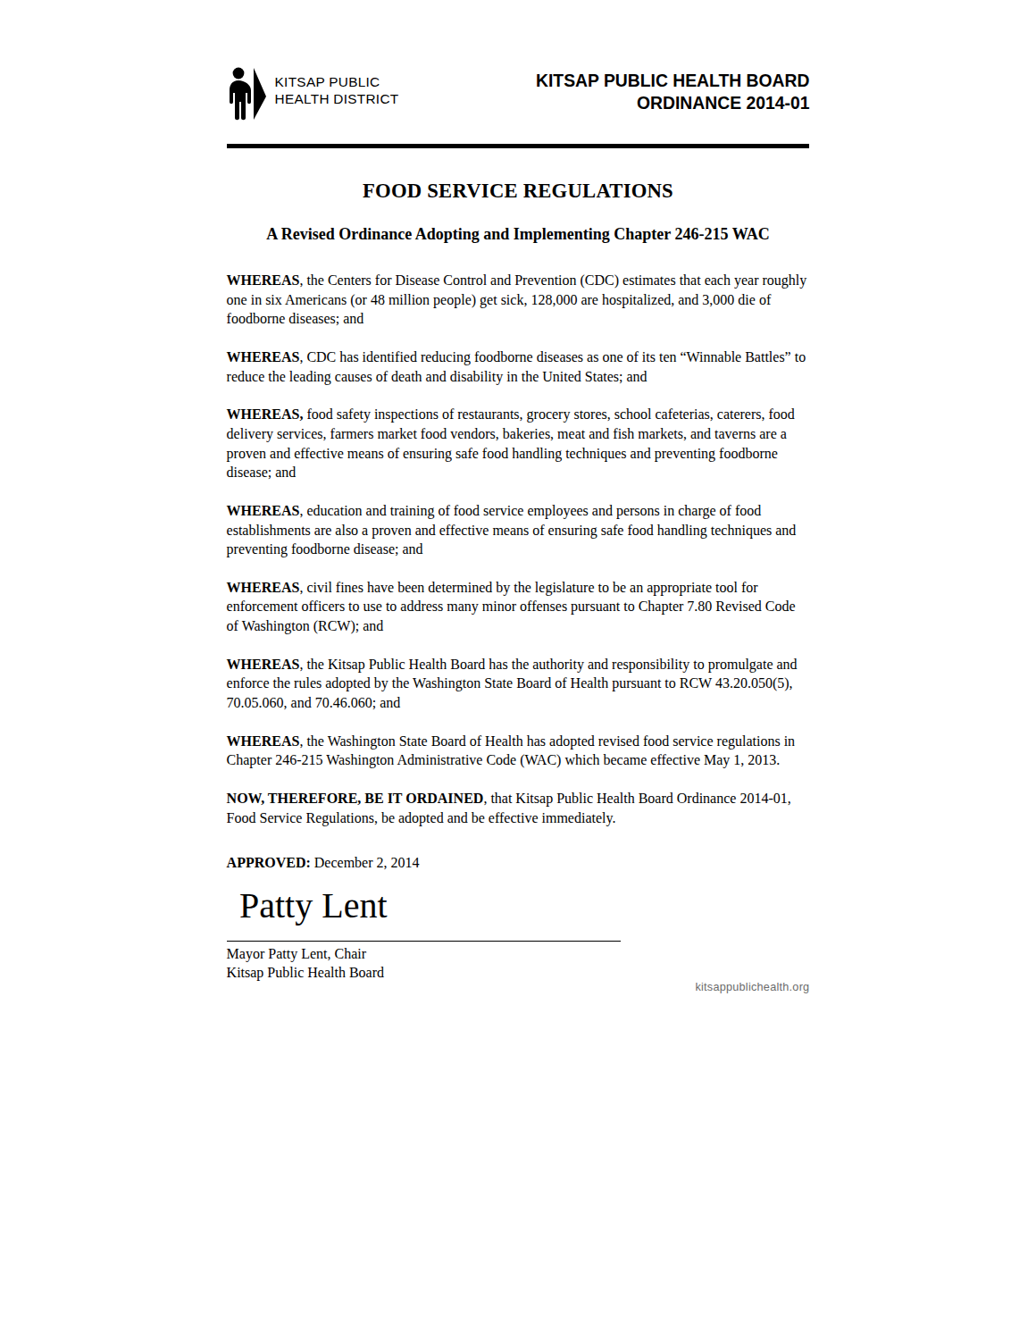KITSAP PUBLIC
HEALTH DISTRICT
KITSAP PUBLIC HEALTH BOARD
ORDINANCE 2014-01
FOOD SERVICE REGULATIONS
A Revised Ordinance Adopting and Implementing Chapter 246-215 WAC
WHEREAS, the Centers for Disease Control and Prevention (CDC) estimates that each year roughly one in six Americans (or 48 million people) get sick, 128,000 are hospitalized, and 3,000 die of foodborne diseases; and
WHEREAS, CDC has identified reducing foodborne diseases as one of its ten “Winnable Battles” to reduce the leading causes of death and disability in the United States; and
WHEREAS, food safety inspections of restaurants, grocery stores, school cafeterias, caterers, food delivery services, farmers market food vendors, bakeries, meat and fish markets, and taverns are a proven and effective means of ensuring safe food handling techniques and preventing foodborne disease; and
WHEREAS, education and training of food service employees and persons in charge of food establishments are also a proven and effective means of ensuring safe food handling techniques and preventing foodborne disease; and
WHEREAS, civil fines have been determined by the legislature to be an appropriate tool for enforcement officers to use to address many minor offenses pursuant to Chapter 7.80 Revised Code of Washington (RCW); and
WHEREAS, the Kitsap Public Health Board has the authority and responsibility to promulgate and enforce the rules adopted by the Washington State Board of Health pursuant to RCW 43.20.050(5), 70.05.060, and 70.46.060; and
WHEREAS, the Washington State Board of Health has adopted revised food service regulations in Chapter 246-215 Washington Administrative Code (WAC) which became effective May 1, 2013.
NOW, THEREFORE, BE IT ORDAINED, that Kitsap Public Health Board Ordinance 2014-01, Food Service Regulations, be adopted and be effective immediately.
APPROVED: December 2, 2014
Patty Lent
Mayor Patty Lent, Chair
Kitsap Public Health Board
kitsappublichealth.org